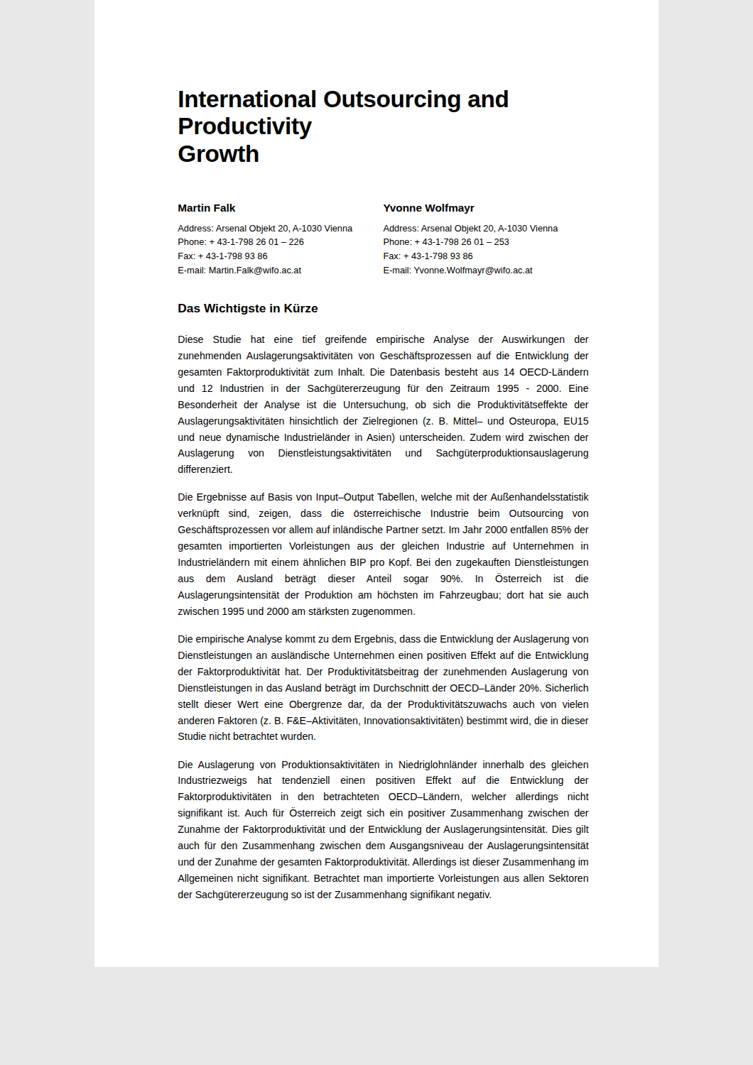International Outsourcing and Productivity
Growth
| Martin Falk Address: Arsenal Objekt 20, A-1030 Vienna Phone: + 43-1-798 26 01 – 226 Fax: + 43-1-798 93 86 E-mail: Martin.Falk@wifo.ac.at | Yvonne Wolfmayr Address: Arsenal Objekt 20, A-1030 Vienna Phone: + 43-1-798 26 01 – 253 Fax: + 43-1-798 93 86 E-mail: Yvonne.Wolfmayr@wifo.ac.at |
Das Wichtigste in Kürze
Diese Studie hat eine tief greifende empirische Analyse der Auswirkungen der zunehmenden Auslagerungsaktivitäten von Geschäftsprozessen auf die Entwicklung der gesamten Faktorproduktivität zum Inhalt. Die Datenbasis besteht aus 14 OECD-Ländern und 12 Industrien in der Sachgütererzeugung für den Zeitraum 1995 - 2000. Eine Besonderheit der Analyse ist die Untersuchung, ob sich die Produktivitätseffekte der Auslagerungsaktivitäten hinsichtlich der Zielregionen (z. B. Mittel– und Osteuropa, EU15 und neue dynamische Industrieländer in Asien) unterscheiden. Zudem wird zwischen der Auslagerung von Dienstleistungsaktivitäten und Sachgüterproduktionsauslagerung differenziert.
Die Ergebnisse auf Basis von Input–Output Tabellen, welche mit der Außenhandelsstatistik verknüpft sind, zeigen, dass die österreichische Industrie beim Outsourcing von Geschäftsprozessen vor allem auf inländische Partner setzt. Im Jahr 2000 entfallen 85% der gesamten importierten Vorleistungen aus der gleichen Industrie auf Unternehmen in Industrieländern mit einem ähnlichen BIP pro Kopf. Bei den zugekauften Dienstleistungen aus dem Ausland beträgt dieser Anteil sogar 90%. In Österreich ist die Auslagerungsintensität der Produktion am höchsten im Fahrzeugbau; dort hat sie auch zwischen 1995 und 2000 am stärksten zugenommen.
Die empirische Analyse kommt zu dem Ergebnis, dass die Entwicklung der Auslagerung von Dienstleistungen an ausländische Unternehmen einen positiven Effekt auf die Entwicklung der Faktorproduktivität hat. Der Produktivitätsbeitrag der zunehmenden Auslagerung von Dienstleistungen in das Ausland beträgt im Durchschnitt der OECD–Länder 20%. Sicherlich stellt dieser Wert eine Obergrenze dar, da der Produktivitätszuwachs auch von vielen anderen Faktoren (z. B. F&E–Aktivitäten, Innovationsaktivitäten) bestimmt wird, die in dieser Studie nicht betrachtet wurden.
Die Auslagerung von Produktionsaktivitäten in Niedriglohnländer innerhalb des gleichen Industriezweigs hat tendenziell einen positiven Effekt auf die Entwicklung der Faktorproduktivitäten in den betrachteten OECD–Ländern, welcher allerdings nicht signifikant ist. Auch für Österreich zeigt sich ein positiver Zusammenhang zwischen der Zunahme der Faktorproduktivität und der Entwicklung der Auslagerungsintensität. Dies gilt auch für den Zusammenhang zwischen dem Ausgangsniveau der Auslagerungsintensität und der Zunahme der gesamten Faktorproduktivität. Allerdings ist dieser Zusammenhang im Allgemeinen nicht signifikant. Betrachtet man importierte Vorleistungen aus allen Sektoren der Sachgütererzeugung so ist der Zusammenhang signifikant negativ.